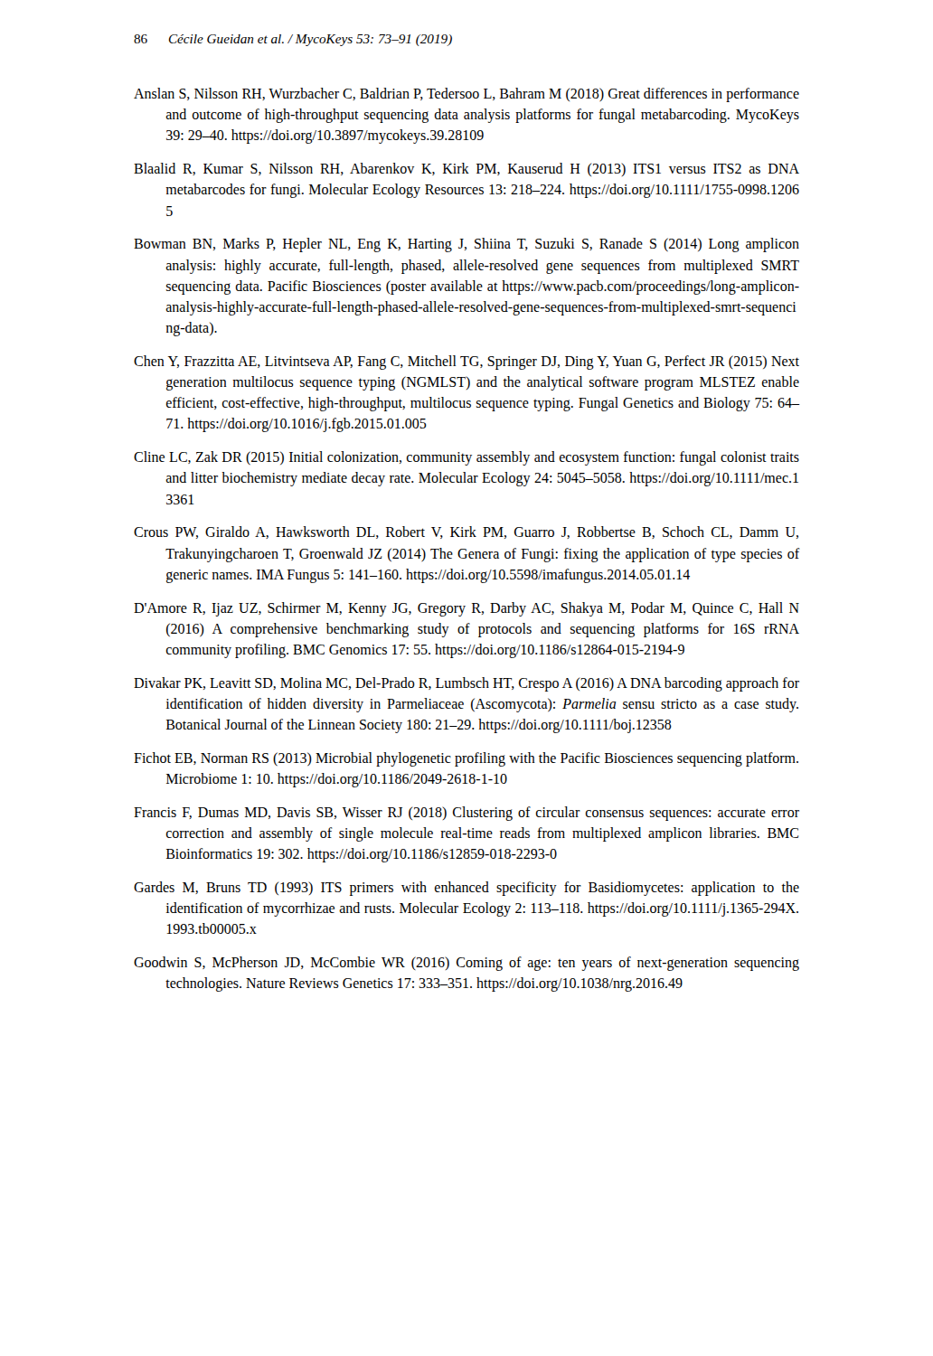86 Cécile Gueidan et al. / MycoKeys 53: 73–91 (2019)
Anslan S, Nilsson RH, Wurzbacher C, Baldrian P, Tedersoo L, Bahram M (2018) Great differences in performance and outcome of high-throughput sequencing data analysis platforms for fungal metabarcoding. MycoKeys 39: 29–40. https://doi.org/10.3897/mycokeys.39.28109
Blaalid R, Kumar S, Nilsson RH, Abarenkov K, Kirk PM, Kauserud H (2013) ITS1 versus ITS2 as DNA metabarcodes for fungi. Molecular Ecology Resources 13: 218–224. https://doi.org/10.1111/1755-0998.12065
Bowman BN, Marks P, Hepler NL, Eng K, Harting J, Shiina T, Suzuki S, Ranade S (2014) Long amplicon analysis: highly accurate, full-length, phased, allele-resolved gene sequences from multiplexed SMRT sequencing data. Pacific Biosciences (poster available at https://www.pacb.com/proceedings/long-amplicon-analysis-highly-accurate-full-length-phased-allele-resolved-gene-sequences-from-multiplexed-smrt-sequencing-data).
Chen Y, Frazzitta AE, Litvintseva AP, Fang C, Mitchell TG, Springer DJ, Ding Y, Yuan G, Perfect JR (2015) Next generation multilocus sequence typing (NGMLST) and the analytical software program MLSTEZ enable efficient, cost-effective, high-throughput, multilocus sequence typing. Fungal Genetics and Biology 75: 64–71. https://doi.org/10.1016/j.fgb.2015.01.005
Cline LC, Zak DR (2015) Initial colonization, community assembly and ecosystem function: fungal colonist traits and litter biochemistry mediate decay rate. Molecular Ecology 24: 5045–5058. https://doi.org/10.1111/mec.13361
Crous PW, Giraldo A, Hawksworth DL, Robert V, Kirk PM, Guarro J, Robbertse B, Schoch CL, Damm U, Trakunyingcharoen T, Groenwald JZ (2014) The Genera of Fungi: fixing the application of type species of generic names. IMA Fungus 5: 141–160. https://doi.org/10.5598/imafungus.2014.05.01.14
D'Amore R, Ijaz UZ, Schirmer M, Kenny JG, Gregory R, Darby AC, Shakya M, Podar M, Quince C, Hall N (2016) A comprehensive benchmarking study of protocols and sequencing platforms for 16S rRNA community profiling. BMC Genomics 17: 55. https://doi.org/10.1186/s12864-015-2194-9
Divakar PK, Leavitt SD, Molina MC, Del-Prado R, Lumbsch HT, Crespo A (2016) A DNA barcoding approach for identification of hidden diversity in Parmeliaceae (Ascomycota): Parmelia sensu stricto as a case study. Botanical Journal of the Linnean Society 180: 21–29. https://doi.org/10.1111/boj.12358
Fichot EB, Norman RS (2013) Microbial phylogenetic profiling with the Pacific Biosciences sequencing platform. Microbiome 1: 10. https://doi.org/10.1186/2049-2618-1-10
Francis F, Dumas MD, Davis SB, Wisser RJ (2018) Clustering of circular consensus sequences: accurate error correction and assembly of single molecule real-time reads from multiplexed amplicon libraries. BMC Bioinformatics 19: 302. https://doi.org/10.1186/s12859-018-2293-0
Gardes M, Bruns TD (1993) ITS primers with enhanced specificity for Basidiomycetes: application to the identification of mycorrhizae and rusts. Molecular Ecology 2: 113–118. https://doi.org/10.1111/j.1365-294X.1993.tb00005.x
Goodwin S, McPherson JD, McCombie WR (2016) Coming of age: ten years of next-generation sequencing technologies. Nature Reviews Genetics 17: 333–351. https://doi.org/10.1038/nrg.2016.49